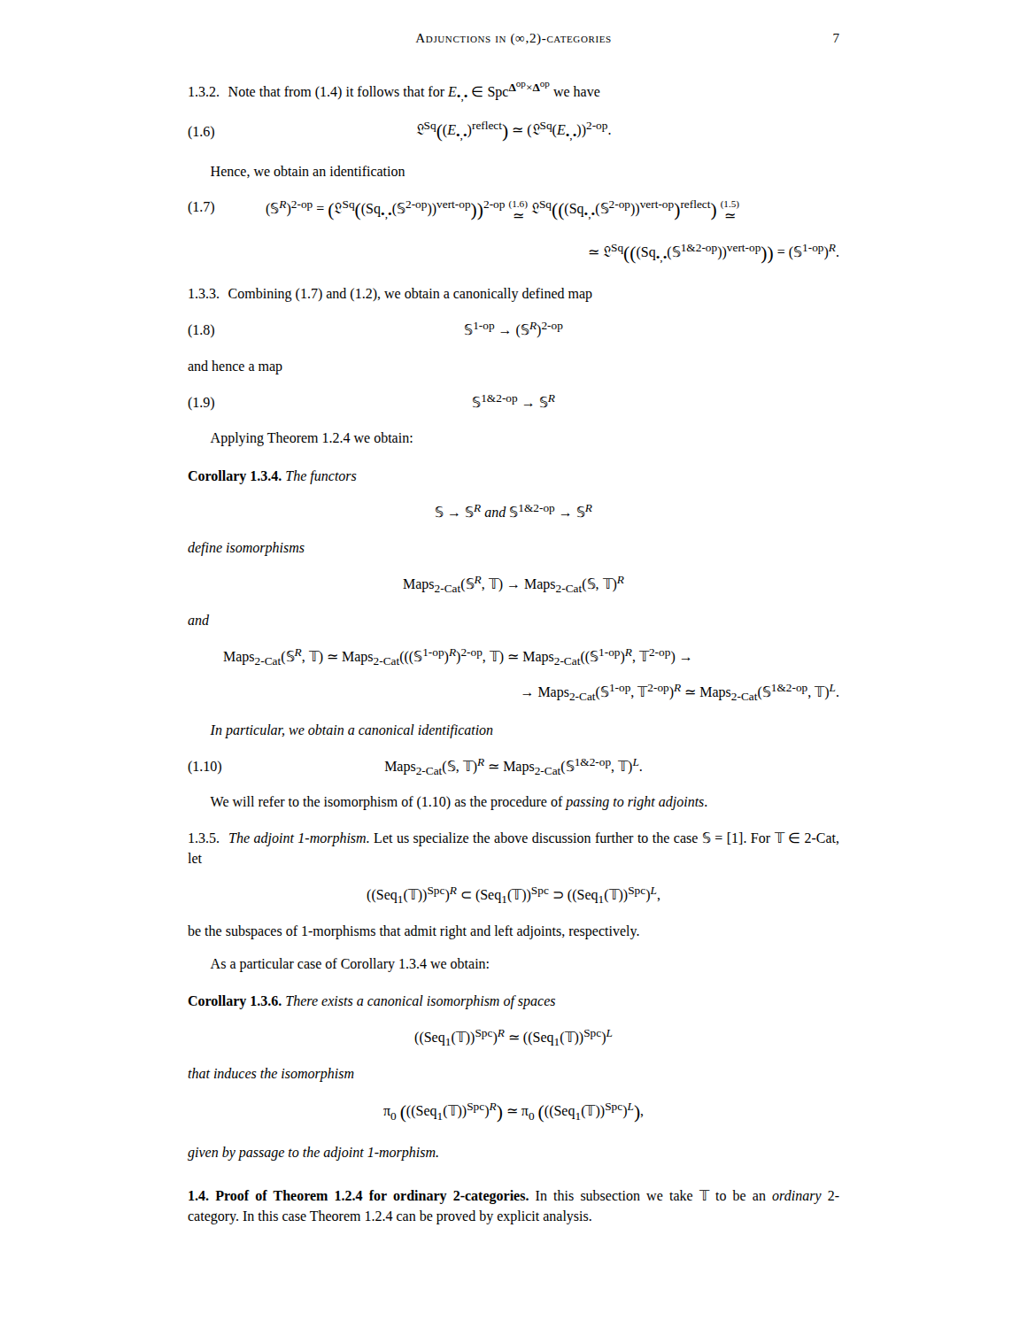Adjunctions in (∞,2)-categories 7
1.3.2. Note that from (1.4) it follows that for E•,• ∈ SpcΔop×Δop we have
(1.6) 𝔏Sq((E•,•)reflect) ≃ (𝔏Sq(E•,•))2-op.
Hence, we obtain an identification
(1.7) (𝕊R)2-op = (𝔏Sq((Sq•,•(𝕊2-op))vert-op))2-op (1.6)≃ 𝔏Sq(((Sq•,•(𝕊2-op))vert-op)reflect) (1.5)≃
≃ 𝔏Sq(((Sq•,•(𝕊1&2-op))vert-op)) = (𝕊1-op)R.
1.3.3. Combining (1.7) and (1.2), we obtain a canonically defined map
(1.8) 𝕊1-op → (𝕊R)2-op
and hence a map
(1.9) 𝕊1&2-op → 𝕊R
Applying Theorem 1.2.4 we obtain:
Corollary 1.3.4. The functors
𝕊 → 𝕊R and 𝕊1&2-op → 𝕊R
define isomorphisms
Maps2-Cat(𝕊R, 𝕋) → Maps2-Cat(𝕊, 𝕋)R
and
Maps2-Cat(𝕊R, 𝕋) ≃ Maps2-Cat(((𝕊1-op)R)2-op, 𝕋) ≃ Maps2-Cat((𝕊1-op)R, 𝕋2-op) →
→ Maps2-Cat(𝕊1-op, 𝕋2-op)R ≃ Maps2-Cat(𝕊1&2-op, 𝕋)L.
In particular, we obtain a canonical identification
(1.10) Maps2-Cat(𝕊, 𝕋)R ≃ Maps2-Cat(𝕊1&2-op, 𝕋)L.
We will refer to the isomorphism of (1.10) as the procedure of passing to right adjoints.
1.3.5. The adjoint 1-morphism. Let us specialize the above discussion further to the case 𝕊 = [1]. For 𝕋 ∈ 2-Cat, let
((Seq1(𝕋))Spc)R ⊂ (Seq1(𝕋))Spc ⊃ ((Seq1(𝕋))Spc)L,
be the subspaces of 1-morphisms that admit right and left adjoints, respectively.
As a particular case of Corollary 1.3.4 we obtain:
Corollary 1.3.6. There exists a canonical isomorphism of spaces
((Seq1(𝕋))Spc)R ≃ ((Seq1(𝕋))Spc)L
that induces the isomorphism
π0 (((Seq1(𝕋))Spc)R) ≃ π0 (((Seq1(𝕋))Spc)L),
given by passage to the adjoint 1-morphism.
1.4. Proof of Theorem 1.2.4 for ordinary 2-categories. In this subsection we take 𝕋 to be an ordinary 2-category. In this case Theorem 1.2.4 can be proved by explicit analysis.